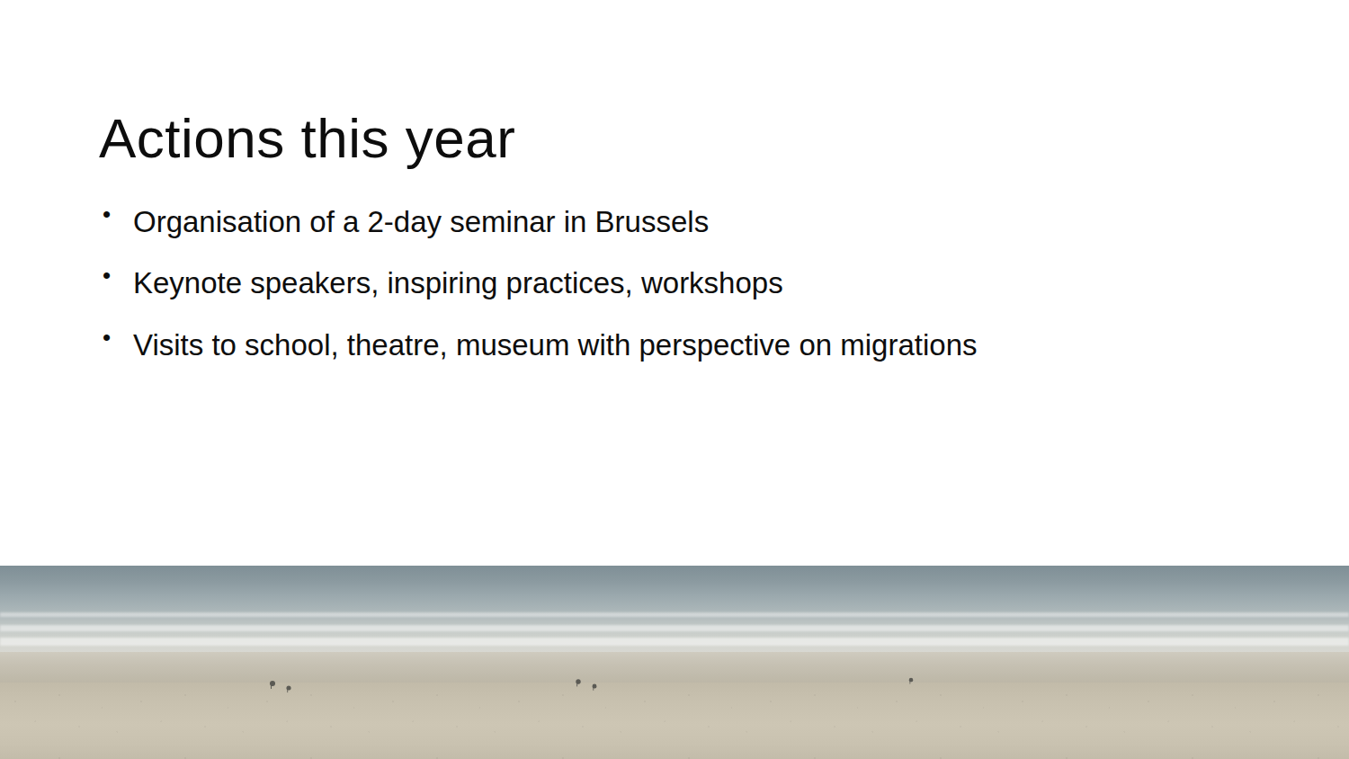Actions this year
Organisation of a 2-day seminar in Brussels
Keynote speakers, inspiring practices, workshops
Visits to school, theatre, museum with perspective on migrations